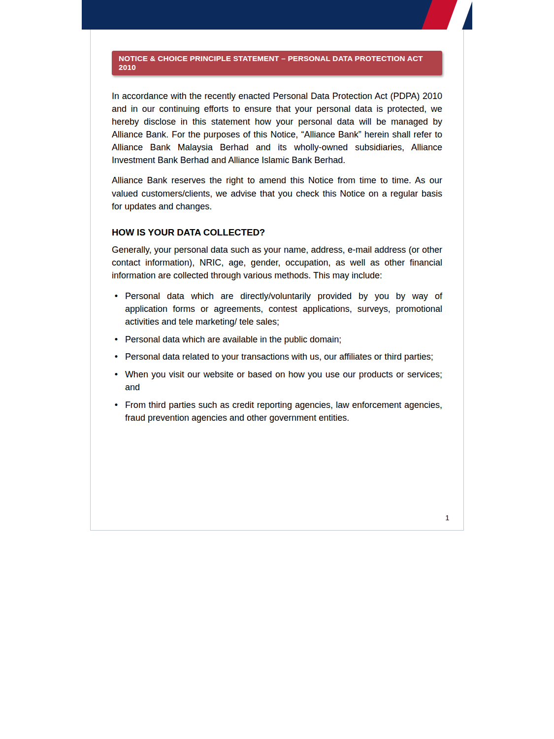NOTICE & CHOICE PRINCIPLE STATEMENT – PERSONAL DATA PROTECTION ACT 2010
In accordance with the recently enacted Personal Data Protection Act (PDPA) 2010 and in our continuing efforts to ensure that your personal data is protected, we hereby disclose in this statement how your personal data will be managed by Alliance Bank. For the purposes of this Notice, “Alliance Bank” herein shall refer to Alliance Bank Malaysia Berhad and its wholly-owned subsidiaries, Alliance Investment Bank Berhad and Alliance Islamic Bank Berhad.
Alliance Bank reserves the right to amend this Notice from time to time. As our valued customers/clients, we advise that you check this Notice on a regular basis for updates and changes.
HOW IS YOUR DATA COLLECTED?
Generally, your personal data such as your name, address, e-mail address (or other contact information), NRIC, age, gender, occupation, as well as other financial information are collected through various methods. This may include:
Personal data which are directly/voluntarily provided by you by way of application forms or agreements, contest applications, surveys, promotional activities and tele marketing/ tele sales;
Personal data which are available in the public domain;
Personal data related to your transactions with us, our affiliates or third parties;
When you visit our website or based on how you use our products or services; and
From third parties such as credit reporting agencies, law enforcement agencies, fraud prevention agencies and other government entities.
1